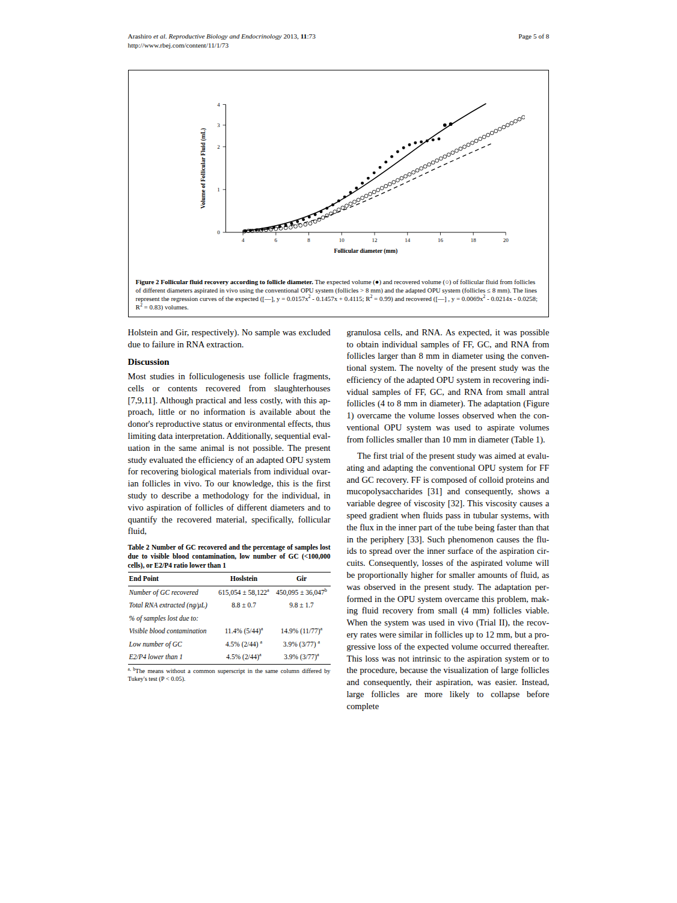Arashiro et al. Reproductive Biology and Endocrinology 2013, 11:73
http://www.rbej.com/content/11/1/73
Page 5 of 8
0 1 2 3 4 Volume of Follicular Fluid (mL) 4 6 8 10 12 14 16 18 20 Follicular diameter (mm)
Figure 2 Follicular fluid recovery according to follicle diameter. The expected volume (●) and recovered volume (○) of follicular fluid from follicles of different diameters aspirated in vivo using the conventional OPU system (follicles > 8 mm) and the adapted OPU system (follicles ≤ 8 mm). The lines represent the regression curves of the expected ([—], y = 0.0157x2 - 0.1457x + 0.4115; R2 = 0.99) and recovered ([—] , y = 0.0069x2 - 0.0214x - 0.0258; R2 = 0.83) volumes.
Holstein and Gir, respectively). No sample was excluded due to failure in RNA extraction.
Discussion
Most studies in folliculogenesis use follicle fragments, cells or contents recovered from slaughterhouses [7,9,11]. Although practical and less costly, with this approach, little or no information is available about the donor's reproductive status or environmental effects, thus limiting data interpretation. Additionally, sequential evaluation in the same animal is not possible. The present study evaluated the efficiency of an adapted OPU system for recovering biological materials from individual ovarian follicles in vivo. To our knowledge, this is the first study to describe a methodology for the individual, in vivo aspiration of follicles of different diameters and to quantify the recovered material, specifically, follicular fluid,
Table 2 Number of GC recovered and the percentage of samples lost due to visible blood contamination, low number of GC (<100,000 cells), or E2/P4 ratio lower than 1
| End Point | Hoslstein | Gir |
| --- | --- | --- |
| Number of GC recovered | 615,054 ± 58,122 a | 450,095 ± 36,047 b |
| Total RNA extracted (ng/μL) | 8.8 ± 0.7 | 9.8 ± 1.7 |
| % of samples lost due to: | | |
| Visible blood contamination | 11.4% (5/44) a | 14.9% (11/77) a |
| Low number of GC | 4.5% (2/44) a | 3.9% (3/77) a |
| E2/P4 lower than 1 | 4.5% (2/44) a | 3.9% (3/77) a |
a, bThe means without a common superscript in the same column differed by Tukey's test (P < 0.05).
granulosa cells, and RNA. As expected, it was possible to obtain individual samples of FF, GC, and RNA from follicles larger than 8 mm in diameter using the conventional system. The novelty of the present study was the efficiency of the adapted OPU system in recovering individual samples of FF, GC, and RNA from small antral follicles (4 to 8 mm in diameter). The adaptation (Figure 1) overcame the volume losses observed when the conventional OPU system was used to aspirate volumes from follicles smaller than 10 mm in diameter (Table 1).
The first trial of the present study was aimed at evaluating and adapting the conventional OPU system for FF and GC recovery. FF is composed of colloid proteins and mucopolysaccharides [31] and consequently, shows a variable degree of viscosity [32]. This viscosity causes a speed gradient when fluids pass in tubular systems, with the flux in the inner part of the tube being faster than that in the periphery [33]. Such phenomenon causes the fluids to spread over the inner surface of the aspiration circuits. Consequently, losses of the aspirated volume will be proportionally higher for smaller amounts of fluid, as was observed in the present study. The adaptation performed in the OPU system overcame this problem, making fluid recovery from small (4 mm) follicles viable. When the system was used in vivo (Trial II), the recovery rates were similar in follicles up to 12 mm, but a progressive loss of the expected volume occurred thereafter. This loss was not intrinsic to the aspiration system or to the procedure, because the visualization of large follicles and consequently, their aspiration, was easier. Instead, large follicles are more likely to collapse before complete